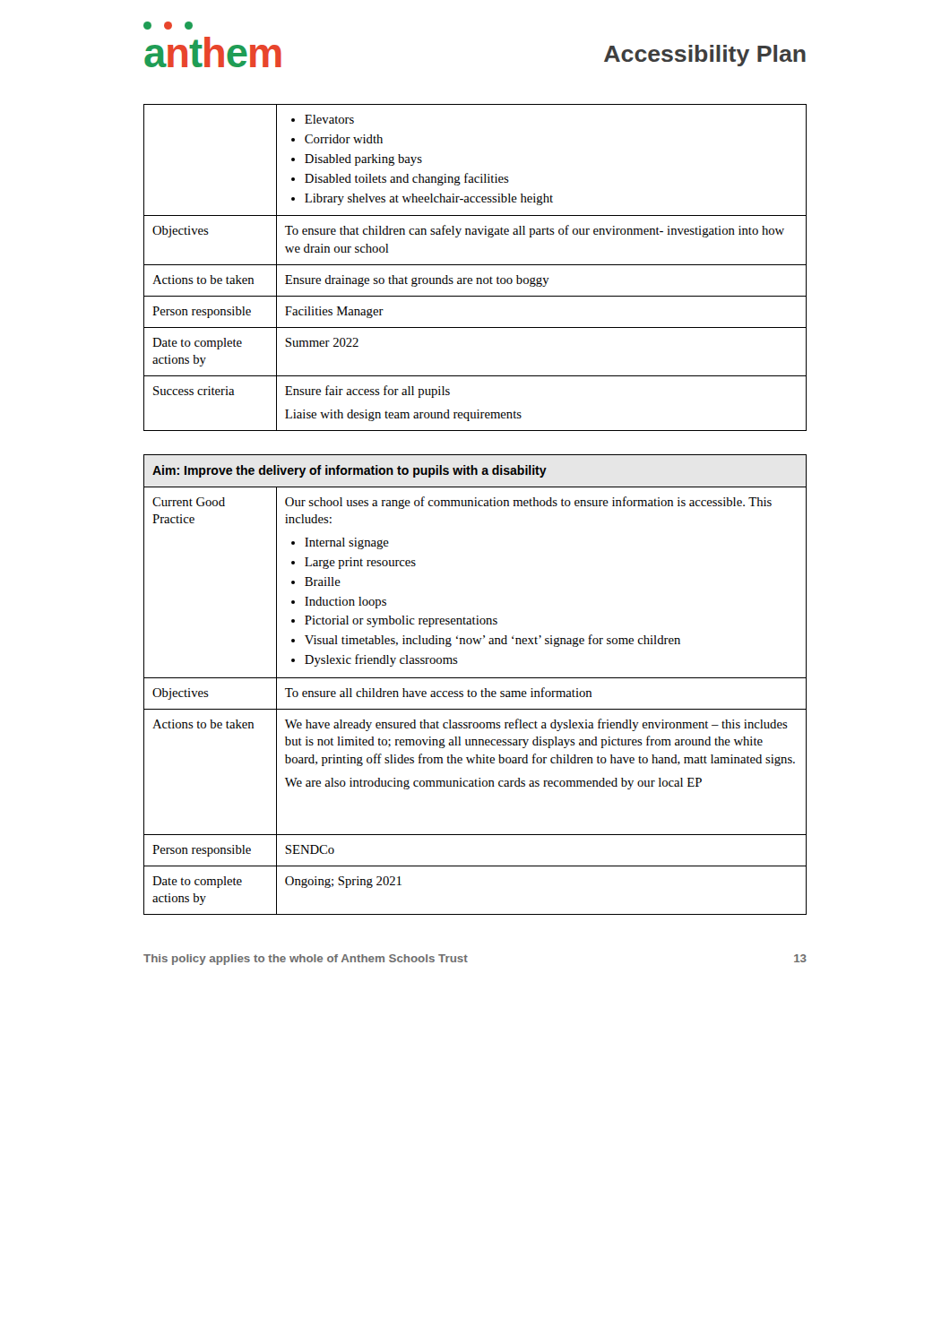anthem
Accessibility Plan
| | Elevators Corridor width Disabled parking bays Disabled toilets and changing facilities Library shelves at wheelchair-accessible height |
| Objectives | To ensure that children can safely navigate all parts of our environment- investigation into how we drain our school |
| Actions to be taken | Ensure drainage so that grounds are not too boggy |
| Person responsible | Facilities Manager |
| Date to complete actions by | Summer 2022 |
| Success criteria | Ensure fair access for all pupils Liaise with design team around requirements |
| Aim: Improve the delivery of information to pupils with a disability |
| --- |
| Current Good Practice | Our school uses a range of communication methods to ensure information is accessible. This includes: Internal signage Large print resources Braille Induction loops Pictorial or symbolic representations Visual timetables, including ‘now’ and ‘next’ signage for some children Dyslexic friendly classrooms |
| Objectives | To ensure all children have access to the same information |
| Actions to be taken | We have already ensured that classrooms reflect a dyslexia friendly environment – this includes but is not limited to; removing all unnecessary displays and pictures from around the white board, printing off slides from the white board for children to have to hand, matt laminated signs. We are also introducing communication cards as recommended by our local EP |
| Person responsible | SENDCo |
| Date to complete actions by | Ongoing; Spring 2021 |
This policy applies to the whole of Anthem Schools Trust
13